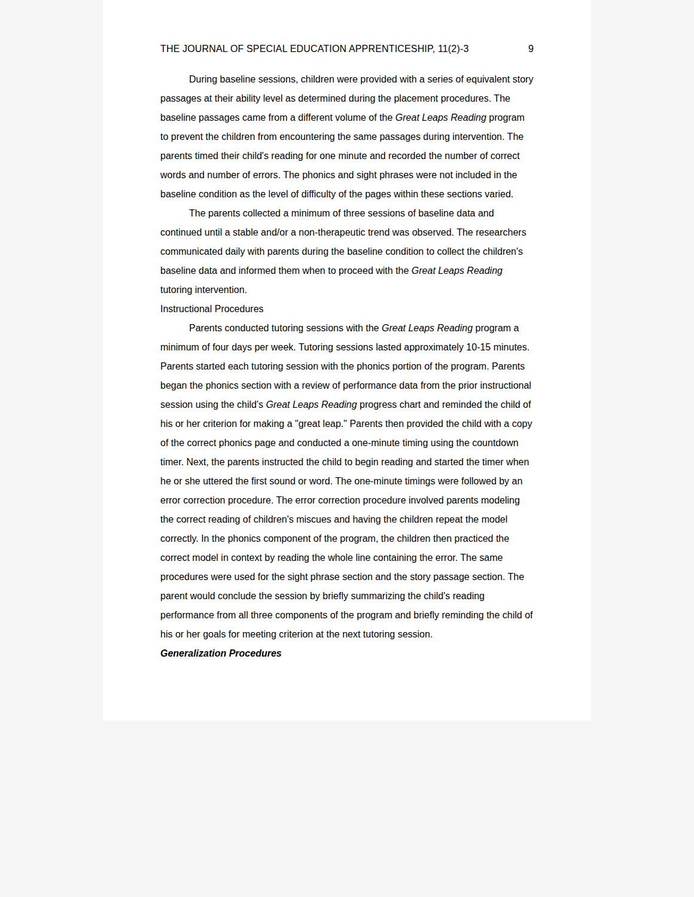The Journal of Special Education Apprenticeship, 11(2)-3 9
During baseline sessions, children were provided with a series of equivalent story passages at their ability level as determined during the placement procedures. The baseline passages came from a different volume of the Great Leaps Reading program to prevent the children from encountering the same passages during intervention. The parents timed their child's reading for one minute and recorded the number of correct words and number of errors. The phonics and sight phrases were not included in the baseline condition as the level of difficulty of the pages within these sections varied.
The parents collected a minimum of three sessions of baseline data and continued until a stable and/or a non-therapeutic trend was observed. The researchers communicated daily with parents during the baseline condition to collect the children's baseline data and informed them when to proceed with the Great Leaps Reading tutoring intervention.
Instructional Procedures
Parents conducted tutoring sessions with the Great Leaps Reading program a minimum of four days per week. Tutoring sessions lasted approximately 10-15 minutes. Parents started each tutoring session with the phonics portion of the program. Parents began the phonics section with a review of performance data from the prior instructional session using the child's Great Leaps Reading progress chart and reminded the child of his or her criterion for making a "great leap." Parents then provided the child with a copy of the correct phonics page and conducted a one-minute timing using the countdown timer. Next, the parents instructed the child to begin reading and started the timer when he or she uttered the first sound or word. The one-minute timings were followed by an error correction procedure. The error correction procedure involved parents modeling the correct reading of children's miscues and having the children repeat the model correctly. In the phonics component of the program, the children then practiced the correct model in context by reading the whole line containing the error. The same procedures were used for the sight phrase section and the story passage section. The parent would conclude the session by briefly summarizing the child's reading performance from all three components of the program and briefly reminding the child of his or her goals for meeting criterion at the next tutoring session.
Generalization Procedures